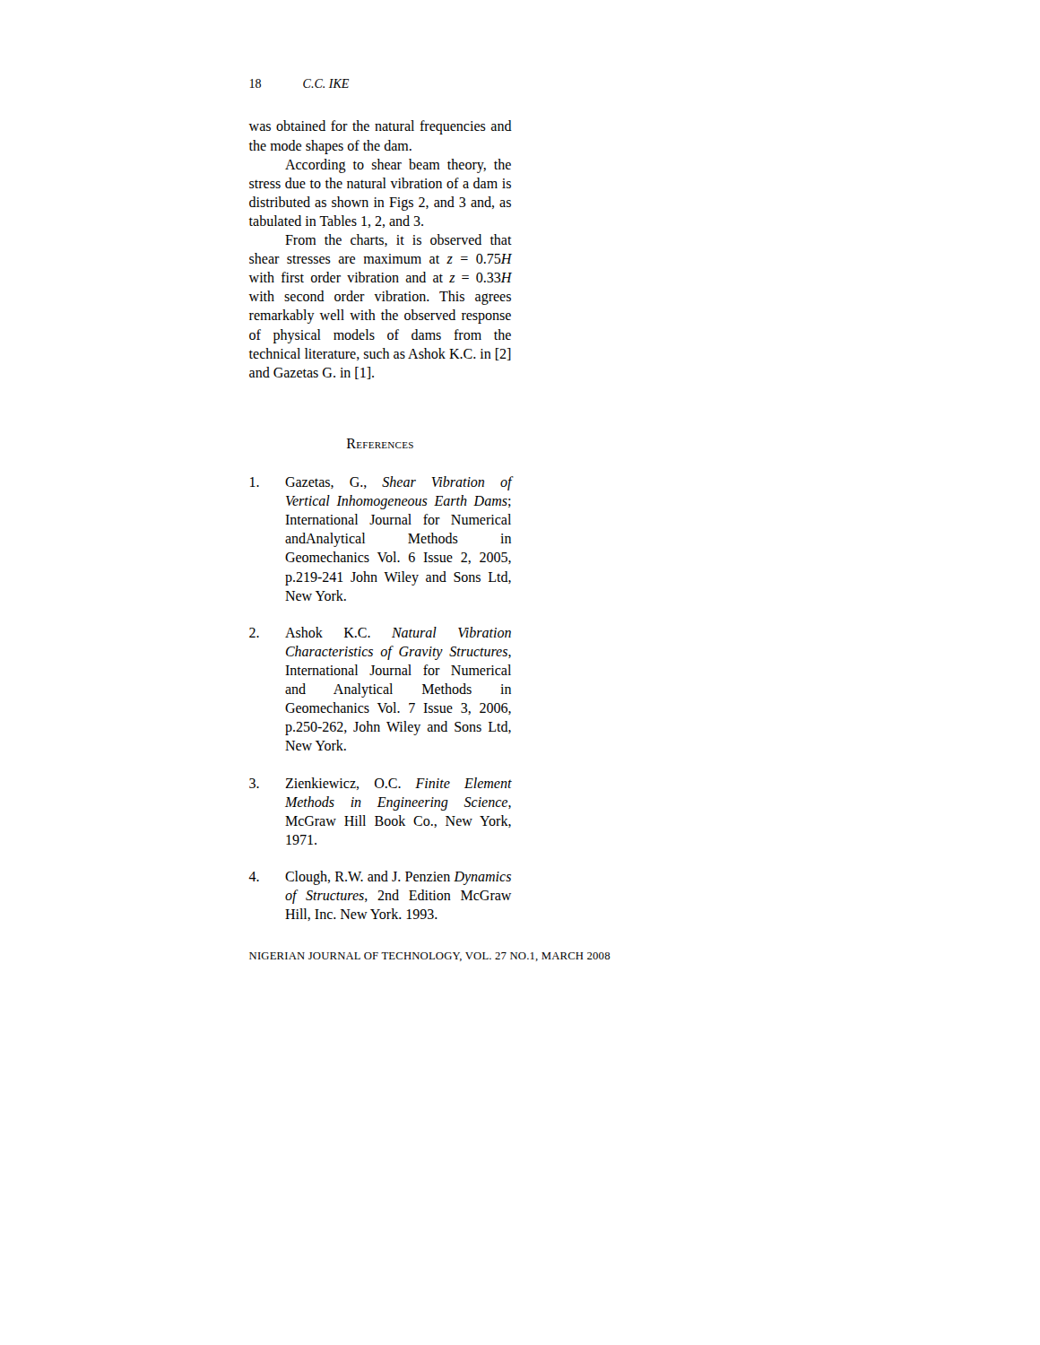18 C.C. IKE
was obtained for the natural frequencies and the mode shapes of the dam.
According to shear beam theory, the stress due to the natural vibration of a dam is distributed as shown in Figs 2, and 3 and, as tabulated in Tables 1, 2, and 3.
From the charts, it is observed that shear stresses are maximum at z = 0.75H with first order vibration and at z = 0.33H with second order vibration. This agrees remarkably well with the observed response of physical models of dams from the technical literature, such as Ashok K.C. in [2] and Gazetas G. in [1].
References
1.
Gazetas, G., Shear Vibration of Vertical Inhomogeneous Earth Dams; International Journal for Numerical andAnalytical Methods in Geomechanics Vol. 6 Issue 2, 2005, p.219-241 John Wiley and Sons Ltd, New York.
2.
Ashok K.C. Natural Vibration Characteristics of Gravity Structures, International Journal for Numerical and Analytical Methods in Geomechanics Vol. 7 Issue 3, 2006, p.250-262, John Wiley and Sons Ltd, New York.
3.
Zienkiewicz, O.C. Finite Element Methods in Engineering Science, McGraw Hill Book Co., New York, 1971.
4.
Clough, R.W. and J. Penzien Dynamics of Structures, 2nd Edition McGraw Hill, Inc. New York. 1993.
NIGERIAN JOURNAL OF TECHNOLOGY, VOL. 27 NO.1, MARCH 2008